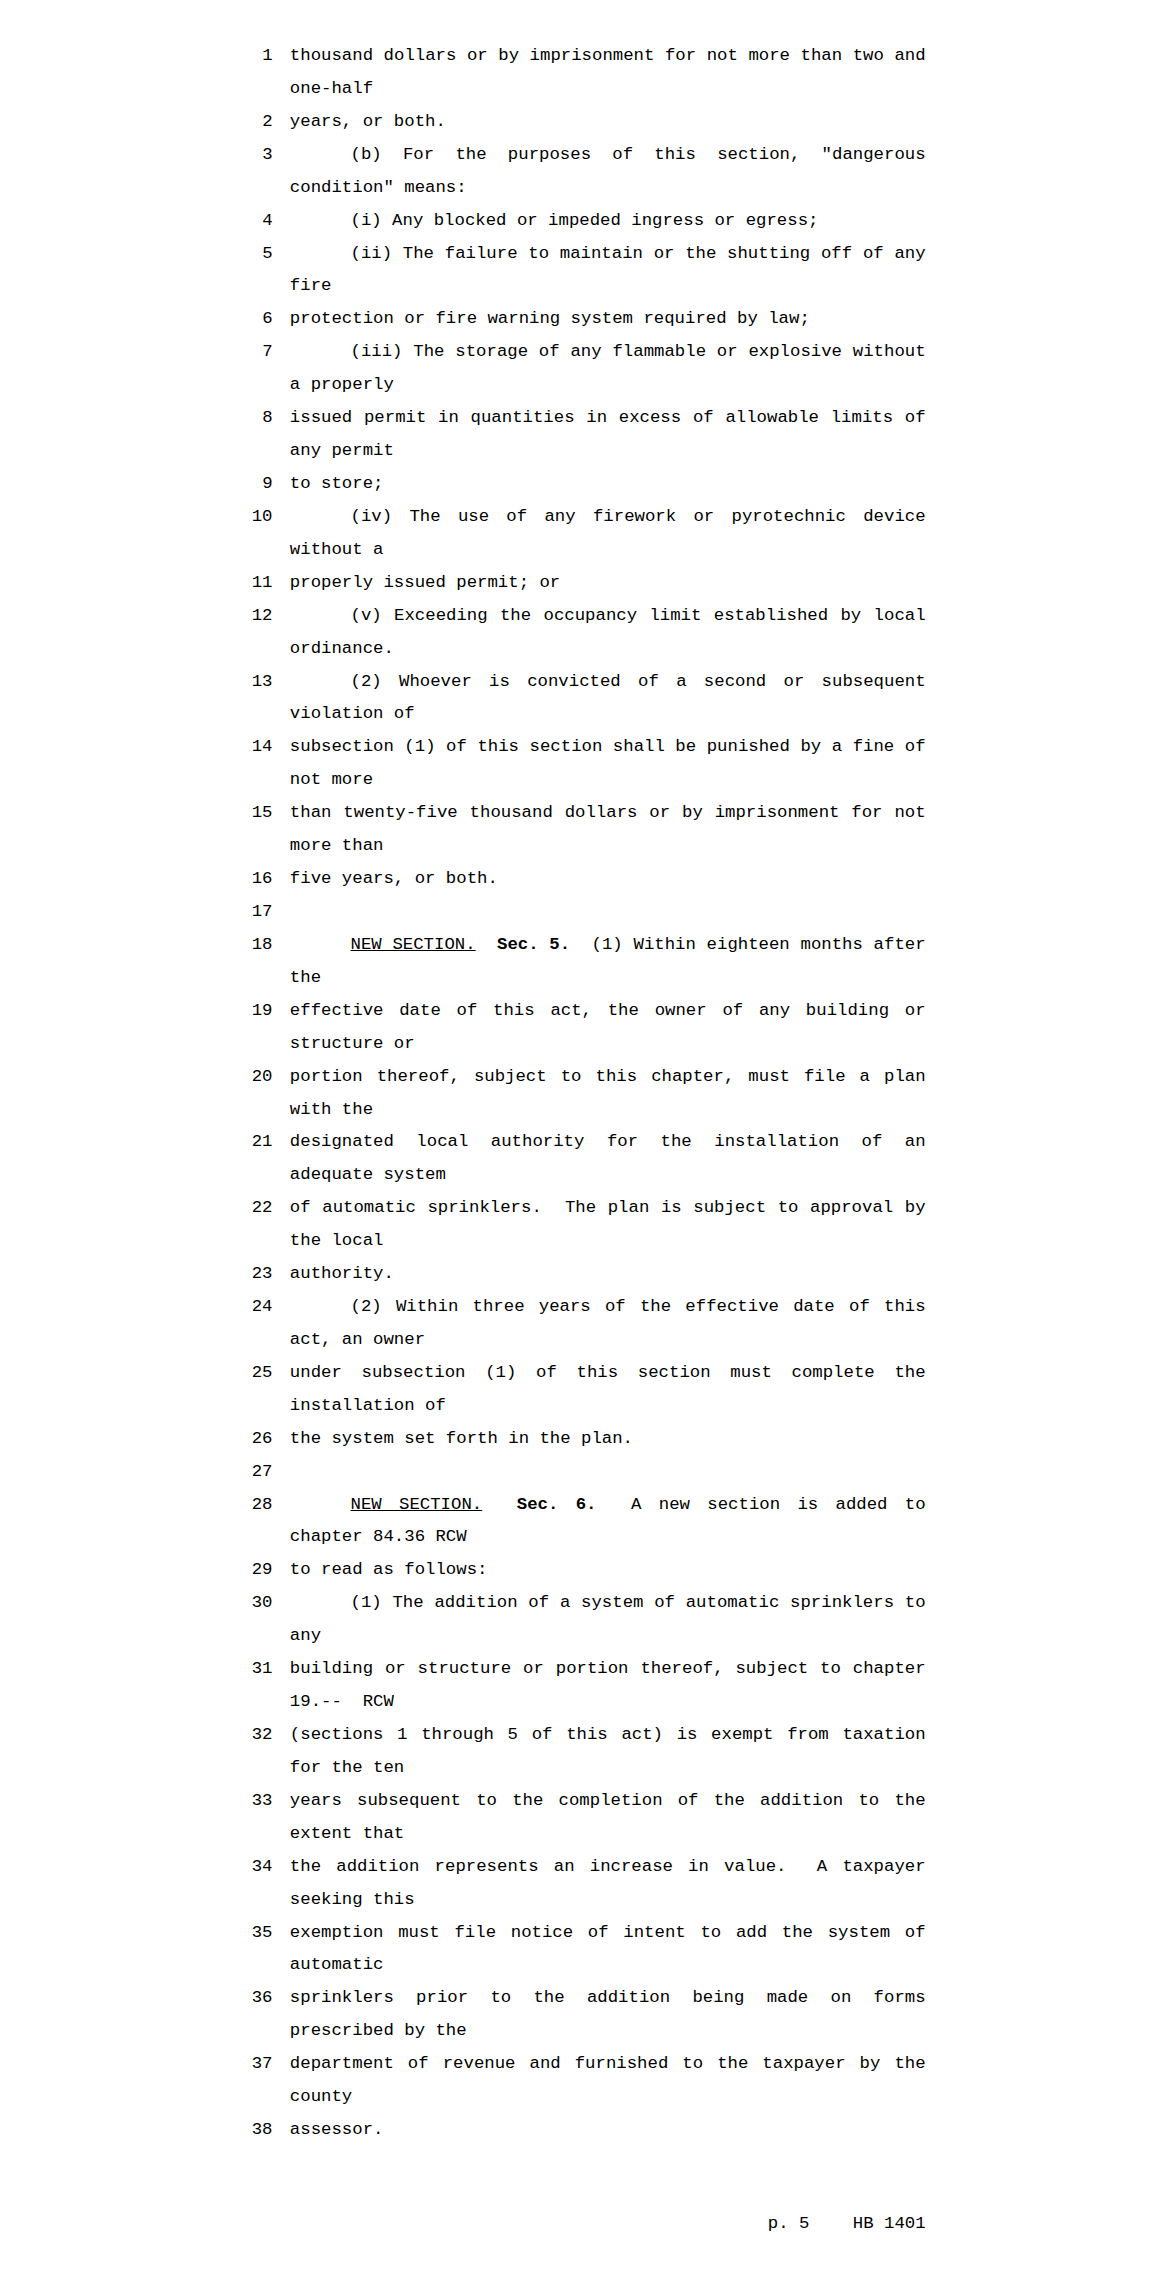thousand dollars or by imprisonment for not more than two and one-half
years, or both.
(b) For the purposes of this section, "dangerous condition" means:
(i) Any blocked or impeded ingress or egress;
(ii) The failure to maintain or the shutting off of any fire
protection or fire warning system required by law;
(iii) The storage of any flammable or explosive without a properly
issued permit in quantities in excess of allowable limits of any permit
to store;
(iv) The use of any firework or pyrotechnic device without a
properly issued permit; or
(v) Exceeding the occupancy limit established by local ordinance.
(2) Whoever is convicted of a second or subsequent violation of
subsection (1) of this section shall be punished by a fine of not more
than twenty-five thousand dollars or by imprisonment for not more than
five years, or both.
NEW SECTION. Sec. 5. (1) Within eighteen months after the
effective date of this act, the owner of any building or structure or
portion thereof, subject to this chapter, must file a plan with the
designated local authority for the installation of an adequate system
of automatic sprinklers. The plan is subject to approval by the local
authority.
(2) Within three years of the effective date of this act, an owner
under subsection (1) of this section must complete the installation of
the system set forth in the plan.
NEW SECTION. Sec. 6. A new section is added to chapter 84.36 RCW
to read as follows:
(1) The addition of a system of automatic sprinklers to any
building or structure or portion thereof, subject to chapter 19.-- RCW
(sections 1 through 5 of this act) is exempt from taxation for the ten
years subsequent to the completion of the addition to the extent that
the addition represents an increase in value. A taxpayer seeking this
exemption must file notice of intent to add the system of automatic
sprinklers prior to the addition being made on forms prescribed by the
department of revenue and furnished to the taxpayer by the county
assessor.
p. 5 HB 1401